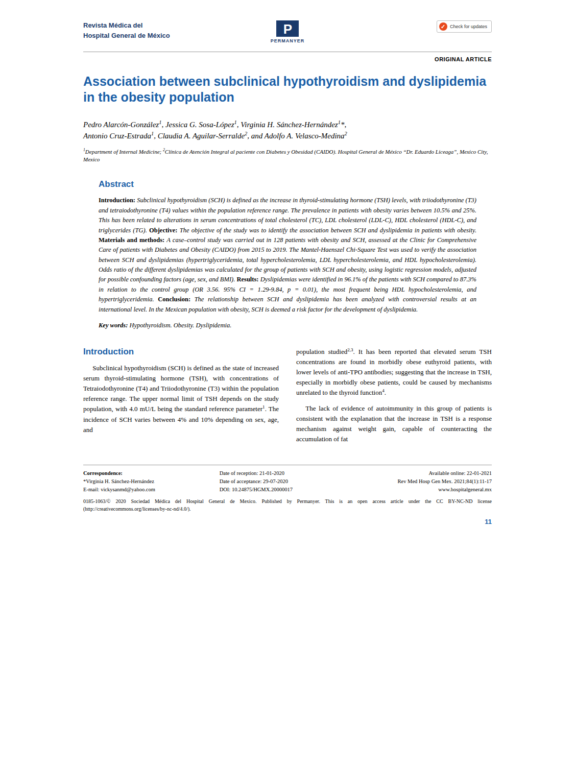Revista Médica del
Hospital General de México
P
PERMANYER
✓Check for updates
ORIGINAL ARTICLE
Association between subclinical hypothyroidism and dyslipidemia in the obesity population
Pedro Alarcón-González1, Jessica G. Sosa-López1, Virginia H. Sánchez-Hernández1*,
Antonio Cruz-Estrada1, Claudia A. Aguilar-Serralde2, and Adolfo A. Velasco-Medina2
1Department of Internal Medicine; 2Clínica de Atención Integral al paciente con Diabetes y Obesidad (CAIDO). Hospital General de México “Dr. Eduardo Liceaga”, Mexico City, Mexico
Abstract
Introduction: Subclinical hypothyroidism (SCH) is defined as the increase in thyroid-stimulating hormone (TSH) levels, with triiodothyronine (T3) and tetraiodothyronine (T4) values within the population reference range. The prevalence in patients with obesity varies between 10.5% and 25%. This has been related to alterations in serum concentrations of total cholesterol (TC), LDL cholesterol (LDL-C), HDL cholesterol (HDL-C), and triglycerides (TG). Objective: The objective of the study was to identify the association between SCH and dyslipidemia in patients with obesity. Materials and methods: A case–control study was carried out in 128 patients with obesity and SCH, assessed at the Clinic for Comprehensive Care of patients with Diabetes and Obesity (CAIDO) from 2015 to 2019. The Mantel-Haenszel Chi-Square Test was used to verify the association between SCH and dyslipidemias (hypertriglyceridemia, total hypercholesterolemia, LDL hypercholesterolemia, and HDL hypocholesterolemia). Odds ratio of the different dyslipidemias was calculated for the group of patients with SCH and obesity, using logistic regression models, adjusted for possible confounding factors (age, sex, and BMI). Results: Dyslipidemias were identified in 96.1% of the patients with SCH compared to 87.3% in relation to the control group (OR 3.56. 95% CI = 1.29-9.84, p = 0.01), the most frequent being HDL hypocholesterolemia, and hypertriglyceridemia. Conclusion: The relationship between SCH and dyslipidemia has been analyzed with controversial results at an international level. In the Mexican population with obesity, SCH is deemed a risk factor for the development of dyslipidemia.
Key words: Hypothyroidism. Obesity. Dyslipidemia.
Introduction
Subclinical hypothyroidism (SCH) is defined as the state of increased serum thyroid-stimulating hormone (TSH), with concentrations of Tetraiodothyronine (T4) and Triiodothyronine (T3) within the population reference range. The upper normal limit of TSH depends on the study population, with 4.0 mU/L being the standard reference parameter1. The incidence of SCH varies between 4% and 10% depending on sex, age, and
population studied2,3. It has been reported that elevated serum TSH concentrations are found in morbidly obese euthyroid patients, with lower levels of anti-TPO antibodies; suggesting that the increase in TSH, especially in morbidly obese patients, could be caused by mechanisms unrelated to the thyroid function4.
The lack of evidence of autoimmunity in this group of patients is consistent with the explanation that the increase in TSH is a response mechanism against weight gain, capable of counteracting the accumulation of fat
Correspondence:
*Virginia H. Sánchez-Hernández
E-mail: vickysanmd@yahoo.com
Date of reception: 21-01-2020
Date of acceptance: 29-07-2020
DOI: 10.24875/HGMX.20000017
Available online: 22-01-2021
Rev Med Hosp Gen Mex. 2021;84(1):11-17
www.hospitalgeneral.mx
0185-1063/© 2020 Sociedad Médica del Hospital General de Mexico. Published by Permanyer. This is an open access article under the CC BY-NC-ND license (http://creativecommons.org/licenses/by-nc-nd/4.0/).
11